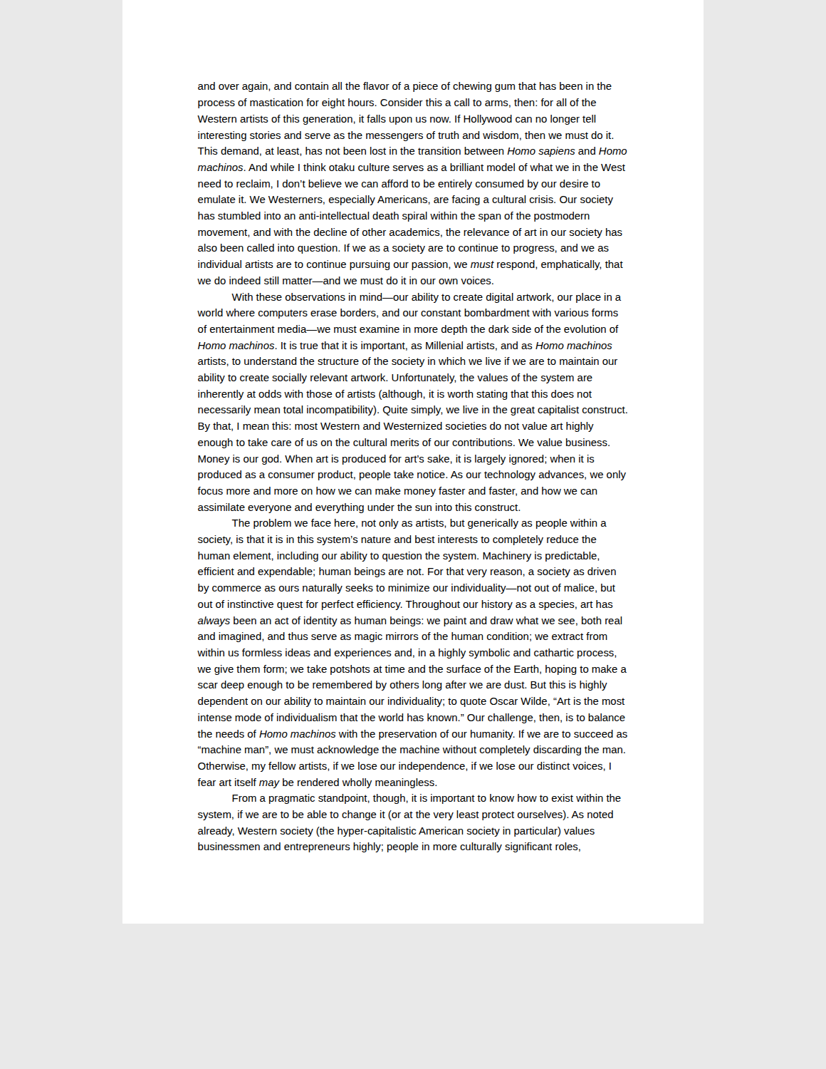and over again, and contain all the flavor of a piece of chewing gum that has been in the process of mastication for eight hours. Consider this a call to arms, then: for all of the Western artists of this generation, it falls upon us now. If Hollywood can no longer tell interesting stories and serve as the messengers of truth and wisdom, then we must do it. This demand, at least, has not been lost in the transition between Homo sapiens and Homo machinos. And while I think otaku culture serves as a brilliant model of what we in the West need to reclaim, I don’t believe we can afford to be entirely consumed by our desire to emulate it. We Westerners, especially Americans, are facing a cultural crisis. Our society has stumbled into an anti-intellectual death spiral within the span of the postmodern movement, and with the decline of other academics, the relevance of art in our society has also been called into question. If we as a society are to continue to progress, and we as individual artists are to continue pursuing our passion, we must respond, emphatically, that we do indeed still matter—and we must do it in our own voices.
With these observations in mind—our ability to create digital artwork, our place in a world where computers erase borders, and our constant bombardment with various forms of entertainment media—we must examine in more depth the dark side of the evolution of Homo machinos. It is true that it is important, as Millenial artists, and as Homo machinos artists, to understand the structure of the society in which we live if we are to maintain our ability to create socially relevant artwork. Unfortunately, the values of the system are inherently at odds with those of artists (although, it is worth stating that this does not necessarily mean total incompatibility). Quite simply, we live in the great capitalist construct. By that, I mean this: most Western and Westernized societies do not value art highly enough to take care of us on the cultural merits of our contributions. We value business. Money is our god. When art is produced for art’s sake, it is largely ignored; when it is produced as a consumer product, people take notice. As our technology advances, we only focus more and more on how we can make money faster and faster, and how we can assimilate everyone and everything under the sun into this construct.
The problem we face here, not only as artists, but generically as people within a society, is that it is in this system’s nature and best interests to completely reduce the human element, including our ability to question the system. Machinery is predictable, efficient and expendable; human beings are not. For that very reason, a society as driven by commerce as ours naturally seeks to minimize our individuality—not out of malice, but out of instinctive quest for perfect efficiency. Throughout our history as a species, art has always been an act of identity as human beings: we paint and draw what we see, both real and imagined, and thus serve as magic mirrors of the human condition; we extract from within us formless ideas and experiences and, in a highly symbolic and cathartic process, we give them form; we take potshots at time and the surface of the Earth, hoping to make a scar deep enough to be remembered by others long after we are dust. But this is highly dependent on our ability to maintain our individuality; to quote Oscar Wilde, “Art is the most intense mode of individualism that the world has known.” Our challenge, then, is to balance the needs of Homo machinos with the preservation of our humanity. If we are to succeed as “machine man”, we must acknowledge the machine without completely discarding the man. Otherwise, my fellow artists, if we lose our independence, if we lose our distinct voices, I fear art itself may be rendered wholly meaningless.
From a pragmatic standpoint, though, it is important to know how to exist within the system, if we are to be able to change it (or at the very least protect ourselves). As noted already, Western society (the hyper-capitalistic American society in particular) values businessmen and entrepreneurs highly; people in more culturally significant roles,